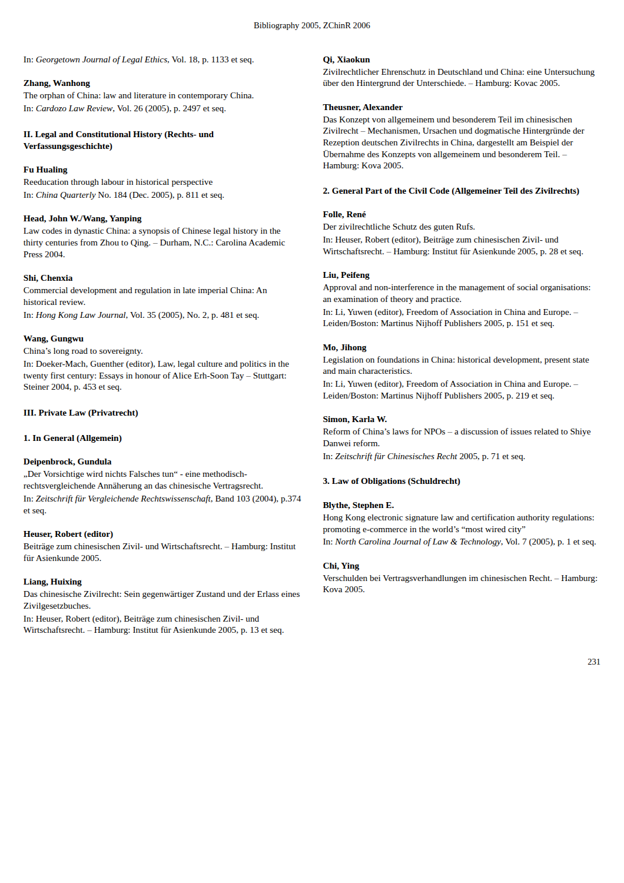Bibliography 2005, ZChinR 2006
In: Georgetown Journal of Legal Ethics, Vol. 18, p. 1133 et seq.
Zhang, Wanhong
The orphan of China: law and literature in contemporary China.
In: Cardozo Law Review, Vol. 26 (2005), p. 2497 et seq.
II. Legal and Constitutional History (Rechts- und Verfassungsgeschichte)
Fu Hualing
Reeducation through labour in historical perspective
In: China Quarterly No. 184 (Dec. 2005), p. 811 et seq.
Head, John W./Wang, Yanping
Law codes in dynastic China: a synopsis of Chinese legal history in the thirty centuries from Zhou to Qing. – Durham, N.C.: Carolina Academic Press 2004.
Shi, Chenxia
Commercial development and regulation in late imperial China: An historical review.
In: Hong Kong Law Journal, Vol. 35 (2005), No. 2, p. 481 et seq.
Wang, Gungwu
China’s long road to sovereignty.
In: Doeker-Mach, Guenther (editor), Law, legal culture and politics in the twenty first century: Essays in honour of Alice Erh-Soon Tay – Stuttgart: Steiner 2004, p. 453 et seq.
III. Private Law (Privatrecht)
1. In General (Allgemein)
Deipenbrock, Gundula
„Der Vorsichtige wird nichts Falsches tun“ - eine methodisch-rechtsvergleichende Annäherung an das chinesische Vertragsrecht.
In: Zeitschrift für Vergleichende Rechtswissenschaft, Band 103 (2004), p.374 et seq.
Heuser, Robert (editor)
Beiträge zum chinesischen Zivil- und Wirtschaftsrecht. – Hamburg: Institut für Asienkunde 2005.
Liang, Huixing
Das chinesische Zivilrecht: Sein gegenwärtiger Zustand und der Erlass eines Zivilgesetzbuches.
In: Heuser, Robert (editor), Beiträge zum chinesischen Zivil- und Wirtschaftsrecht. – Hamburg: Institut für Asienkunde 2005, p. 13 et seq.
Qi, Xiaokun
Zivilrechtlicher Ehrenschutz in Deutschland und China: eine Untersuchung über den Hintergrund der Unterschiede. – Hamburg: Kovac 2005.
Theusner, Alexander
Das Konzept von allgemeinem und besonderem Teil im chinesischen Zivilrecht – Mechanismen, Ursachen und dogmatische Hintergründe der Rezeption deutschen Zivilrechts in China, dargestellt am Beispiel der Übernahme des Konzepts von allgemeinem und besonderem Teil. – Hamburg: Kova 2005.
2. General Part of the Civil Code (Allgemeiner Teil des Zivilrechts)
Folle, René
Der zivilrechtliche Schutz des guten Rufs.
In: Heuser, Robert (editor), Beiträge zum chinesischen Zivil- und Wirtschaftsrecht. – Hamburg: Institut für Asienkunde 2005, p. 28 et seq.
Liu, Peifeng
Approval and non-interference in the management of social organisations: an examination of theory and practice.
In: Li, Yuwen (editor), Freedom of Association in China and Europe. – Leiden/Boston: Martinus Nijhoff Publishers 2005, p. 151 et seq.
Mo, Jihong
Legislation on foundations in China: historical development, present state and main characteristics.
In: Li, Yuwen (editor), Freedom of Association in China and Europe. – Leiden/Boston: Martinus Nijhoff Publishers 2005, p. 219 et seq.
Simon, Karla W.
Reform of China’s laws for NPOs – a discussion of issues related to Shiye Danwei reform.
In: Zeitschrift für Chinesisches Recht 2005, p. 71 et seq.
3. Law of Obligations (Schuldrecht)
Blythe, Stephen E.
Hong Kong electronic signature law and certification authority regulations: promoting e-commerce in the world’s “most wired city”
In: North Carolina Journal of Law & Technology, Vol. 7 (2005), p. 1 et seq.
Chi, Ying
Verschulden bei Vertragsverhandlungen im chinesischen Recht. – Hamburg: Kova 2005.
231